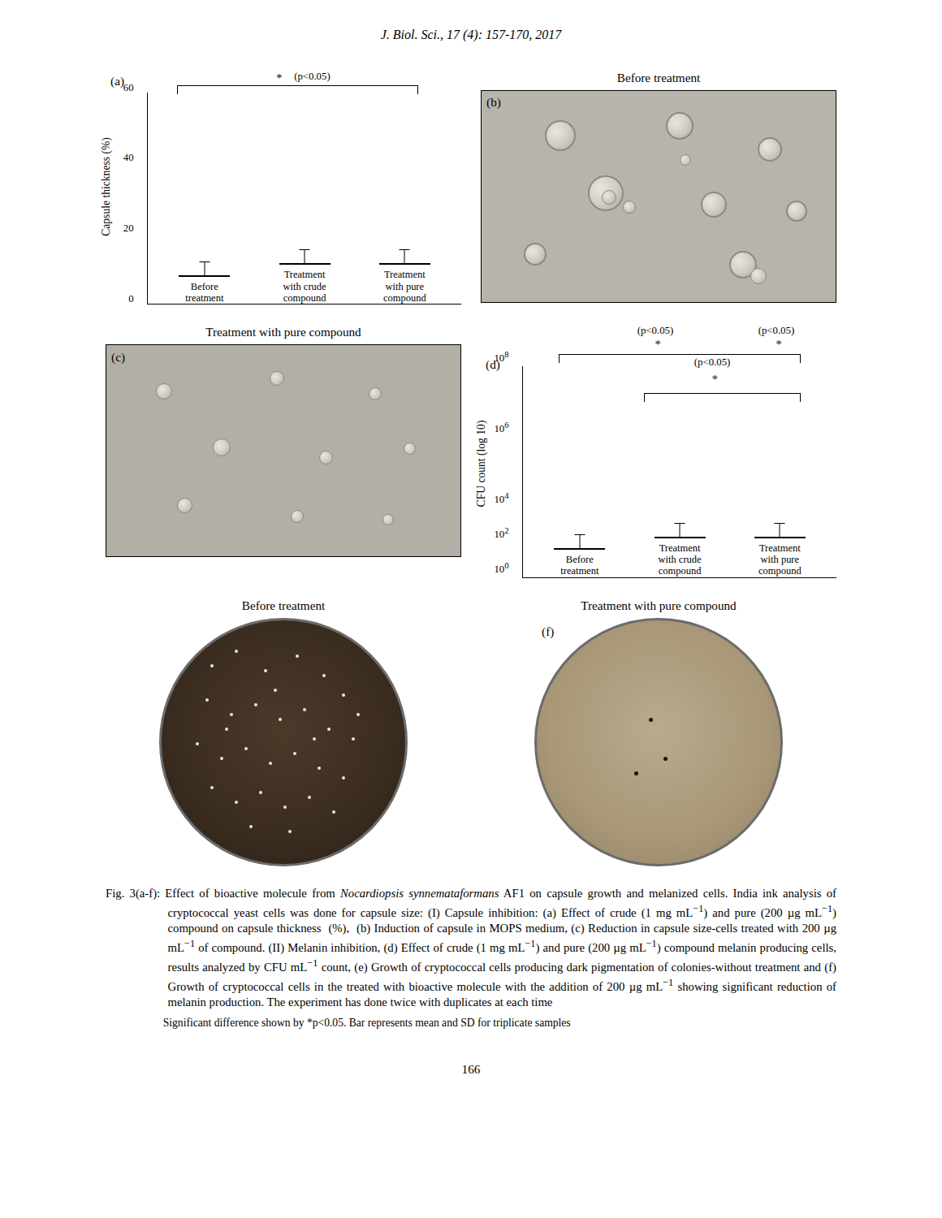J. Biol. Sci., 17 (4): 157-170, 2017
(a)
*
(p<0.05)
60 40 20 0
Capsule thickness (%)
Before
treatment
Treatment
with crude
compound
Treatment
with pure
compound
Before treatment
(b)
Treatment with pure compound
(c)
(d)
(p<0.05)
*
(p<0.05)
*
(p<0.05)
*
108 106 104 100 102
CFU count (log 10)
Before
treatment
Treatment
with crude
compound
Treatment
with pure
compound
Before treatment
(e)
Treatment with pure compound
(f)
Fig. 3(a-f): Effect of bioactive molecule from Nocardiopsis synnemataformans AF1 on capsule growth and melanized cells. India ink analysis of cryptococcal yeast cells was done for capsule size: (I) Capsule inhibition: (a) Effect of crude (1 mg mL−1) and pure (200 µg mL−1) compound on capsule thickness (%), (b) Induction of capsule in MOPS medium, (c) Reduction in capsule size-cells treated with 200 µg mL−1 of compound. (II) Melanin inhibition, (d) Effect of crude (1 mg mL−1) and pure (200 µg mL−1) compound melanin producing cells, results analyzed by CFU mL−1 count, (e) Growth of cryptococcal cells producing dark pigmentation of colonies-without treatment and (f) Growth of cryptococcal cells in the treated with bioactive molecule with the addition of 200 µg mL−1 showing significant reduction of melanin production. The experiment has done twice with duplicates at each time
Significant difference shown by *p<0.05. Bar represents mean and SD for triplicate samples
166